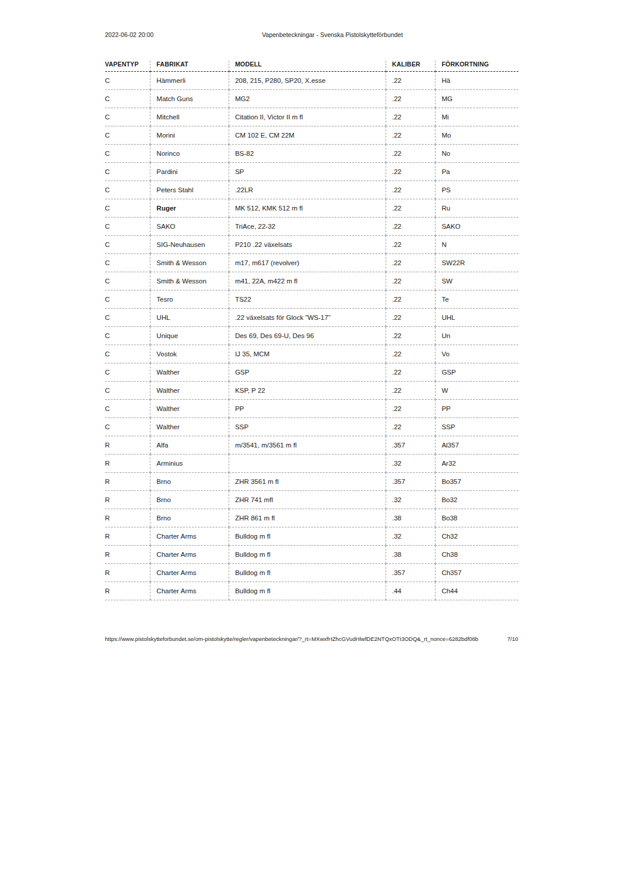2022-06-02 20:00
Vapenbeteckningar - Svenska Pistolskytteförbundet
| VAPENTYP | FABRIKAT | MODELL | KALIBER | FÖRKORTNING |
| --- | --- | --- | --- | --- |
| C | Hämmerli | 208, 215, P280, SP20, X.esse | .22 | Hä |
| C | Match Guns | MG2 | .22 | MG |
| C | Mitchell | Citation II, Victor II m fl | .22 | Mi |
| C | Morini | CM 102 E, CM 22M | .22 | Mo |
| C | Norinco | BS-82 | .22 | No |
| C | Pardini | SP | .22 | Pa |
| C | Peters Stahl | .22LR | .22 | PS |
| C | Ruger | MK 512, KMK 512 m fl | .22 | Ru |
| C | SAKO | TriAce, 22-32 | .22 | SAKO |
| C | SIG-Neuhausen | P210 .22 växelsats | .22 | N |
| C | Smith & Wesson | m17, m617 (revolver) | .22 | SW22R |
| C | Smith & Wesson | m41, 22A, m422 m fl | .22 | SW |
| C | Tesro | TS22 | .22 | Te |
| C | UHL | .22 växelsats för Glock ”WS-17” | .22 | UHL |
| C | Unique | Des 69, Des 69-U, Des 96 | .22 | Un |
| C | Vostok | IJ 35, MCM | .22 | Vo |
| C | Walther | GSP | .22 | GSP |
| C | Walther | KSP, P 22 | .22 | W |
| C | Walther | PP | .22 | PP |
| C | Walther | SSP | .22 | SSP |
| R | Alfa | m/3541, m/3561 m fl | .357 | Al357 |
| R | Arminius | | .32 | Ar32 |
| R | Brno | ZHR 3561 m fl | .357 | Bo357 |
| R | Brno | ZHR 741 mfl | .32 | Bo32 |
| R | Brno | ZHR 861 m fl | .38 | Bo38 |
| R | Charter Arms | Bulldog m fl | .32 | Ch32 |
| R | Charter Arms | Bulldog m fl | .38 | Ch38 |
| R | Charter Arms | Bulldog m fl | .357 | Ch357 |
| R | Charter Arms | Bulldog m fl | .44 | Ch44 |
https://www.pistolskytteforbundet.se/om-pistolskytte/regler/vapenbeteckningar/?_rt=MXwxfHZhcGVudHlwfDE2NTQxOTI3ODQ&_rt_nonce=6282bdf08b
7/10